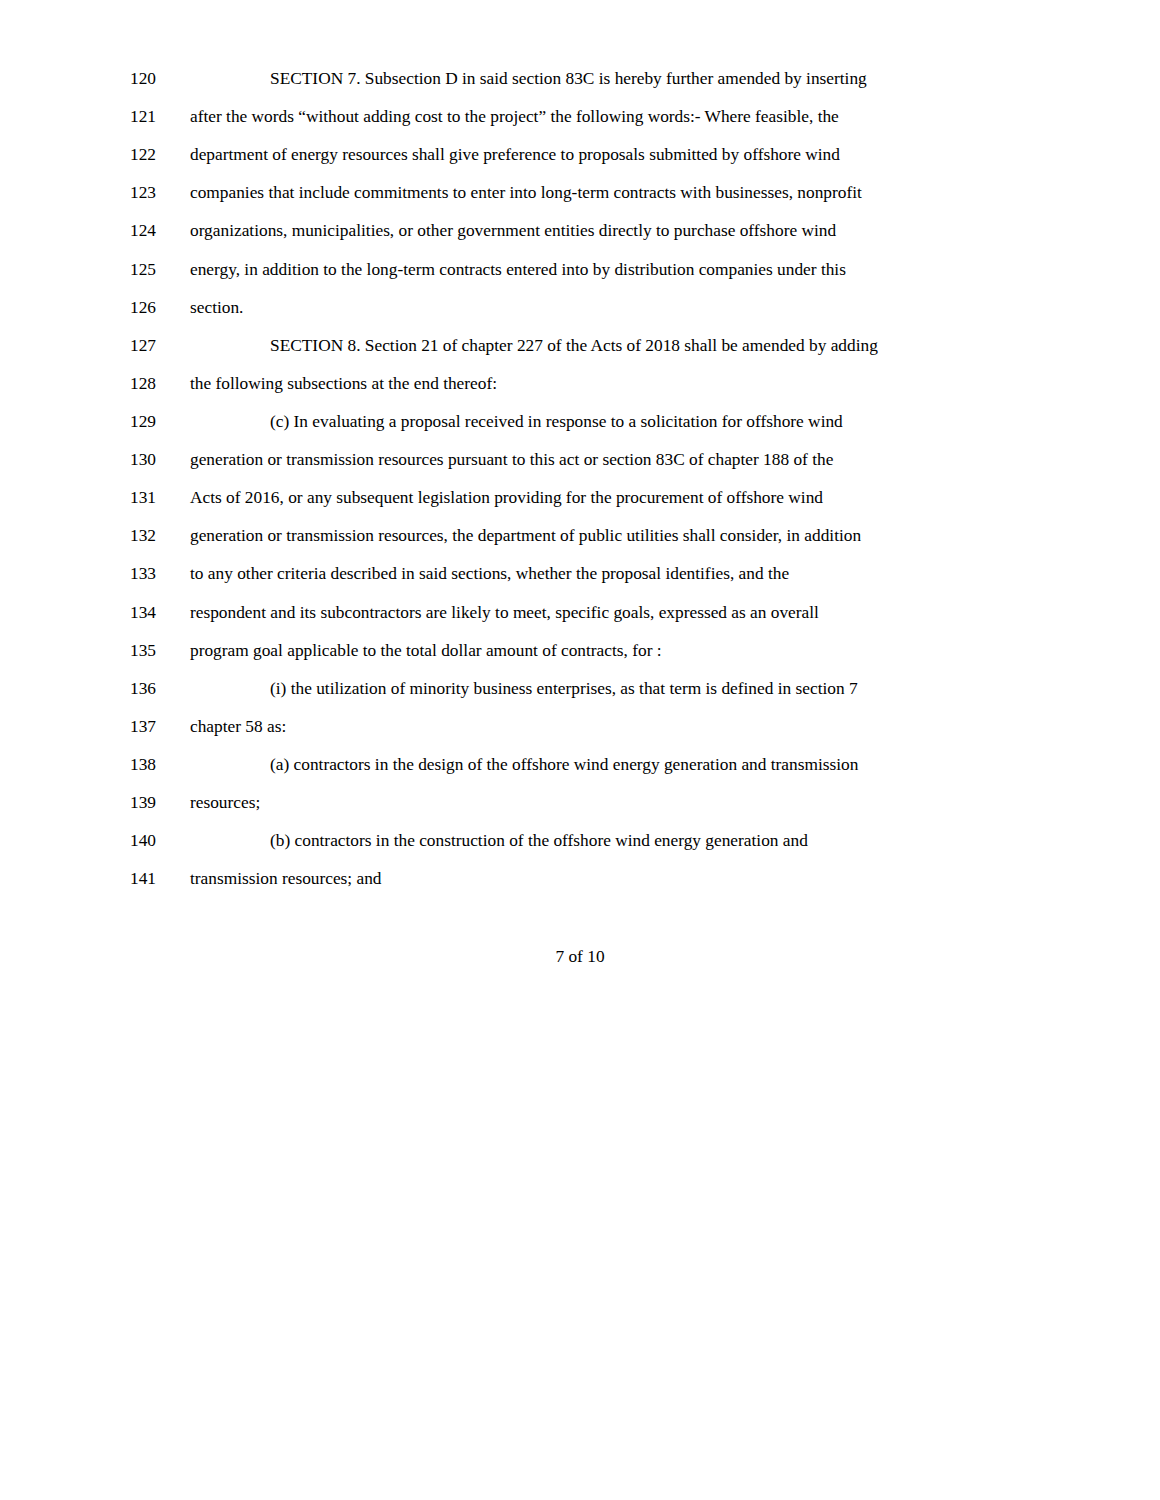120
SECTION 7. Subsection D in said section 83C is hereby further amended by inserting
121
after the words “without adding cost to the project” the following words:- Where feasible, the
122
department of energy resources shall give preference to proposals submitted by offshore wind
123
companies that include commitments to enter into long-term contracts with businesses, nonprofit
124
organizations, municipalities, or other government entities directly to purchase offshore wind
125
energy, in addition to the long-term contracts entered into by distribution companies under this
126
section.
127
SECTION 8. Section 21 of chapter 227 of the Acts of 2018 shall be amended by adding
128
the following subsections at the end thereof:
129
(c) In evaluating a proposal received in response to a solicitation for offshore wind
130
generation or transmission resources pursuant to this act or section 83C of chapter 188 of the
131
Acts of 2016, or any subsequent legislation providing for the procurement of offshore wind
132
generation or transmission resources, the department of public utilities shall consider, in addition
133
to any other criteria described in said sections, whether the proposal identifies, and the
134
respondent and its subcontractors are likely to meet, specific goals, expressed as an overall
135
program goal applicable to the total dollar amount of contracts, for :
136
(i) the utilization of minority business enterprises, as that term is defined in section 7
137
chapter 58 as:
138
(a) contractors in the design of the offshore wind energy generation and transmission
139
resources;
140
(b) contractors in the construction of the offshore wind energy generation and
141
transmission resources; and
7 of 10